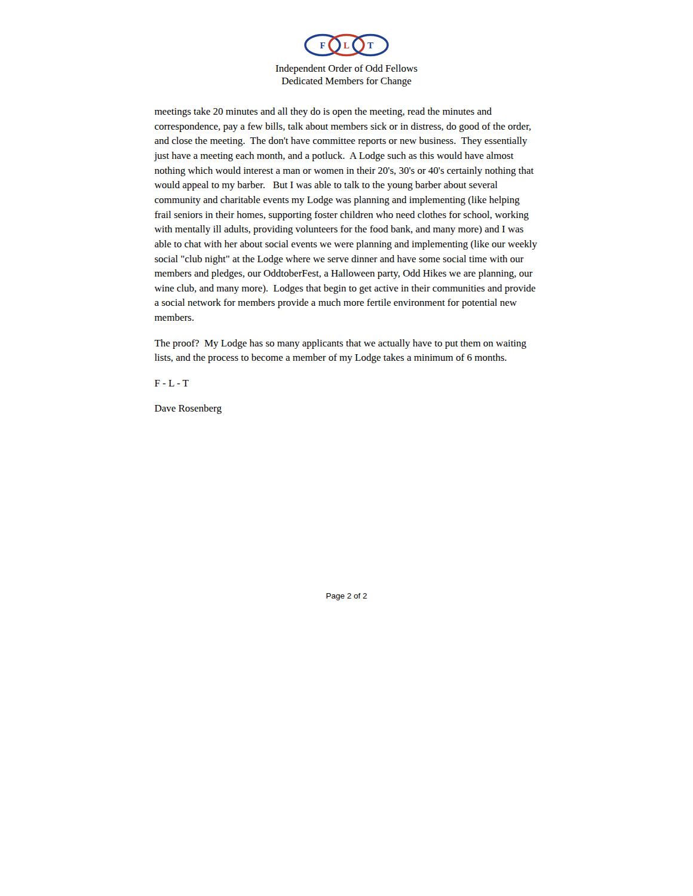F L T
Independent Order of Odd Fellows Dedicated Members for Change
meetings take 20 minutes and all they do is open the meeting, read the minutes and correspondence, pay a few bills, talk about members sick or in distress, do good of the order, and close the meeting. The don't have committee reports or new business. They essentially just have a meeting each month, and a potluck. A Lodge such as this would have almost nothing which would interest a man or women in their 20's, 30's or 40's certainly nothing that would appeal to my barber. But I was able to talk to the young barber about several community and charitable events my Lodge was planning and implementing (like helping frail seniors in their homes, supporting foster children who need clothes for school, working with mentally ill adults, providing volunteers for the food bank, and many more) and I was able to chat with her about social events we were planning and implementing (like our weekly social "club night" at the Lodge where we serve dinner and have some social time with our members and pledges, our OddtoberFest, a Halloween party, Odd Hikes we are planning, our wine club, and many more). Lodges that begin to get active in their communities and provide a social network for members provide a much more fertile environment for potential new members.
The proof? My Lodge has so many applicants that we actually have to put them on waiting lists, and the process to become a member of my Lodge takes a minimum of 6 months.
F - L - T
Dave Rosenberg
Page 2 of 2